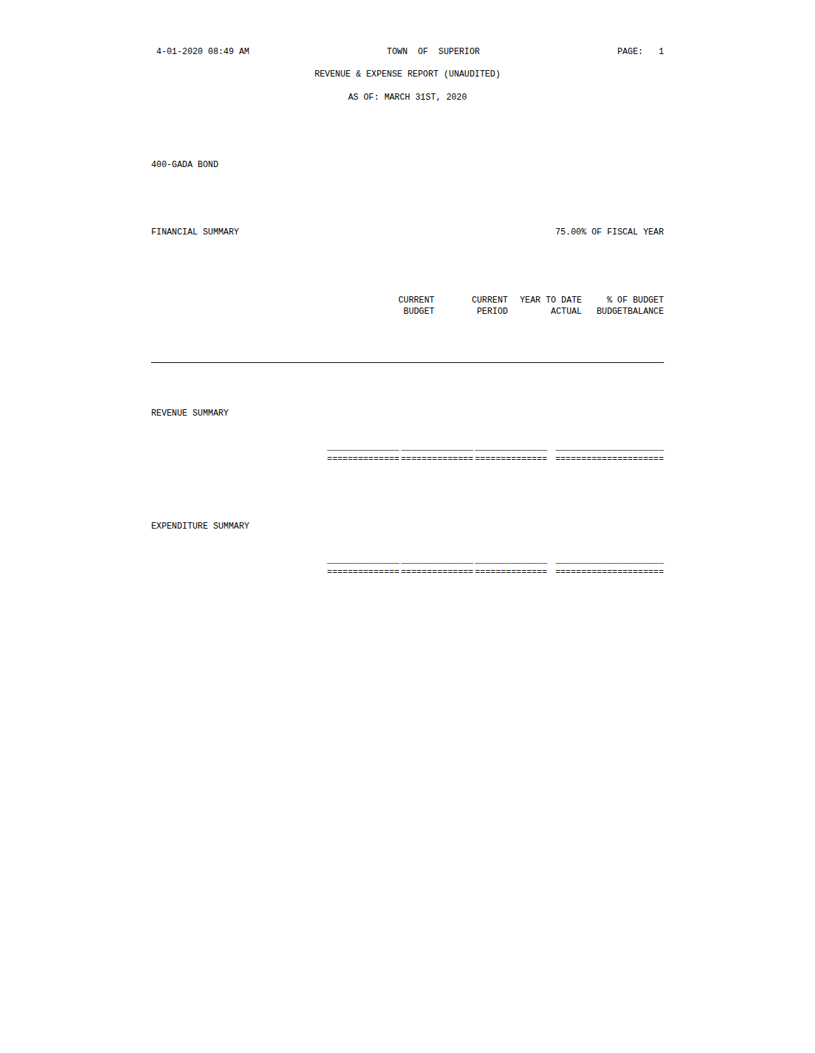4-01-2020 08:49 AM TOWN OF SUPERIOR PAGE: 1
REVENUE & EXPENSE REPORT (UNAUDITED)
AS OF: MARCH 31ST, 2020
400-GADA BOND
FINANCIAL SUMMARY 75.00% OF FISCAL YEAR
| | CURRENT | CURRENT | YEAR TO DATE | % OF | BUDGET |
| | BUDGET | PERIOD | ACTUAL | BUDGET | BALANCE |
REVENUE SUMMARY
| | ______________ | ______________ | ______________ | _______ | ______________ |
| | ============== | ============== | ============== | ======= | ============== |
EXPENDITURE SUMMARY
| | ______________ | ______________ | ______________ | _______ | ______________ |
| | ============== | ============== | ============== | ======= | ============== |